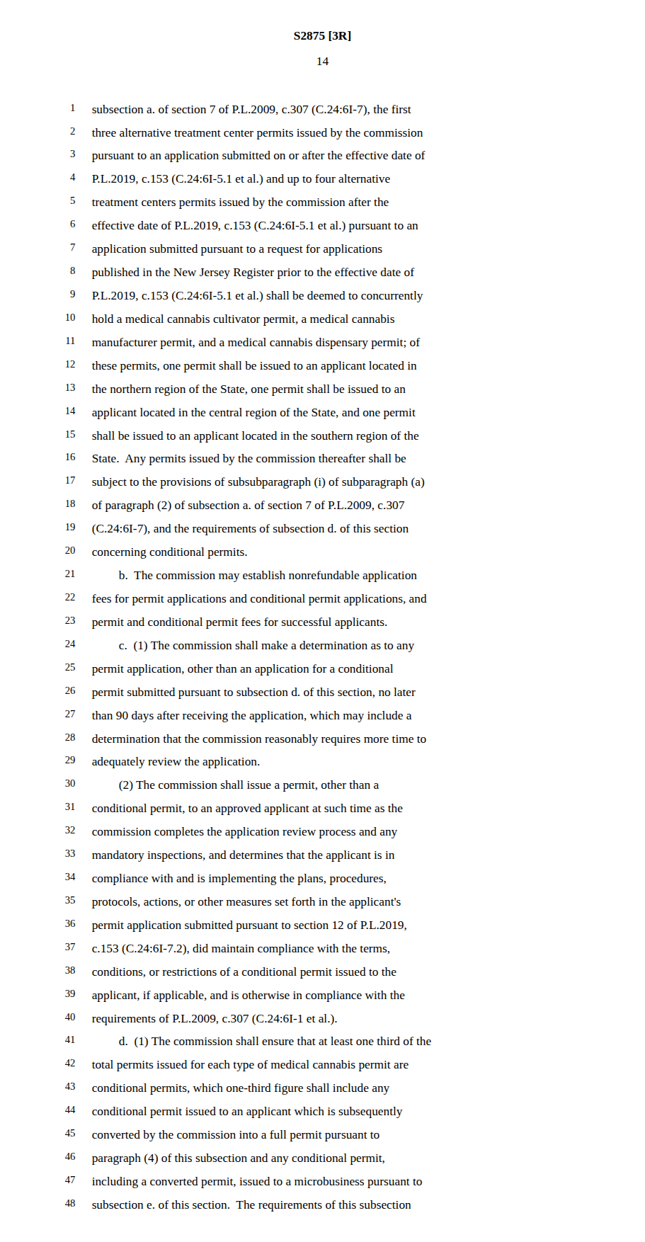S2875 [3R]
14
subsection a. of section 7 of P.L.2009, c.307 (C.24:6I-7), the first
three alternative treatment center permits issued by the commission
pursuant to an application submitted on or after the effective date of
P.L.2019, c.153 (C.24:6I-5.1 et al.) and up to four alternative
treatment centers permits issued by the commission after the
effective date of P.L.2019, c.153 (C.24:6I-5.1 et al.) pursuant to an
application submitted pursuant to a request for applications
published in the New Jersey Register prior to the effective date of
P.L.2019, c.153 (C.24:6I-5.1 et al.) shall be deemed to concurrently
hold a medical cannabis cultivator permit, a medical cannabis
manufacturer permit, and a medical cannabis dispensary permit; of
these permits, one permit shall be issued to an applicant located in
the northern region of the State, one permit shall be issued to an
applicant located in the central region of the State, and one permit
shall be issued to an applicant located in the southern region of the
State. Any permits issued by the commission thereafter shall be
subject to the provisions of subsubparagraph (i) of subparagraph (a)
of paragraph (2) of subsection a. of section 7 of P.L.2009, c.307
(C.24:6I-7), and the requirements of subsection d. of this section
concerning conditional permits.
b. The commission may establish nonrefundable application
fees for permit applications and conditional permit applications, and
permit and conditional permit fees for successful applicants.
c. (1) The commission shall make a determination as to any
permit application, other than an application for a conditional
permit submitted pursuant to subsection d. of this section, no later
than 90 days after receiving the application, which may include a
determination that the commission reasonably requires more time to
adequately review the application.
(2) The commission shall issue a permit, other than a
conditional permit, to an approved applicant at such time as the
commission completes the application review process and any
mandatory inspections, and determines that the applicant is in
compliance with and is implementing the plans, procedures,
protocols, actions, or other measures set forth in the applicant's
permit application submitted pursuant to section 12 of P.L.2019,
c.153 (C.24:6I-7.2), did maintain compliance with the terms,
conditions, or restrictions of a conditional permit issued to the
applicant, if applicable, and is otherwise in compliance with the
requirements of P.L.2009, c.307 (C.24:6I-1 et al.).
d. (1) The commission shall ensure that at least one third of the
total permits issued for each type of medical cannabis permit are
conditional permits, which one-third figure shall include any
conditional permit issued to an applicant which is subsequently
converted by the commission into a full permit pursuant to
paragraph (4) of this subsection and any conditional permit,
including a converted permit, issued to a microbusiness pursuant to
subsection e. of this section. The requirements of this subsection